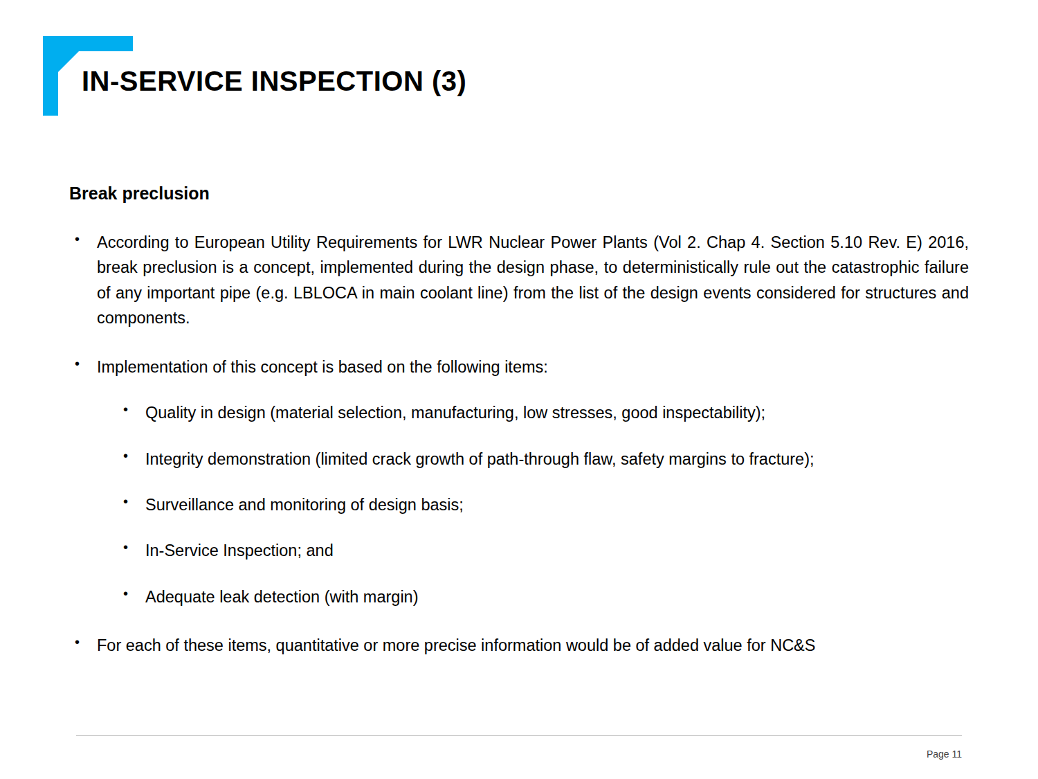IN-SERVICE INSPECTION (3)
Break preclusion
According to European Utility Requirements for LWR Nuclear Power Plants (Vol 2. Chap 4. Section 5.10 Rev. E) 2016, break preclusion is a concept, implemented during the design phase, to deterministically rule out the catastrophic failure of any important pipe (e.g. LBLOCA in main coolant line) from the list of the design events considered for structures and components.
Implementation of this concept is based on the following items:
Quality in design (material selection, manufacturing, low stresses, good inspectability);
Integrity demonstration (limited crack growth of path-through flaw, safety margins to fracture);
Surveillance and monitoring of design basis;
In-Service Inspection; and
Adequate leak detection (with margin)
For each of these items, quantitative or more precise information would be of added value for NC&S
Page 11